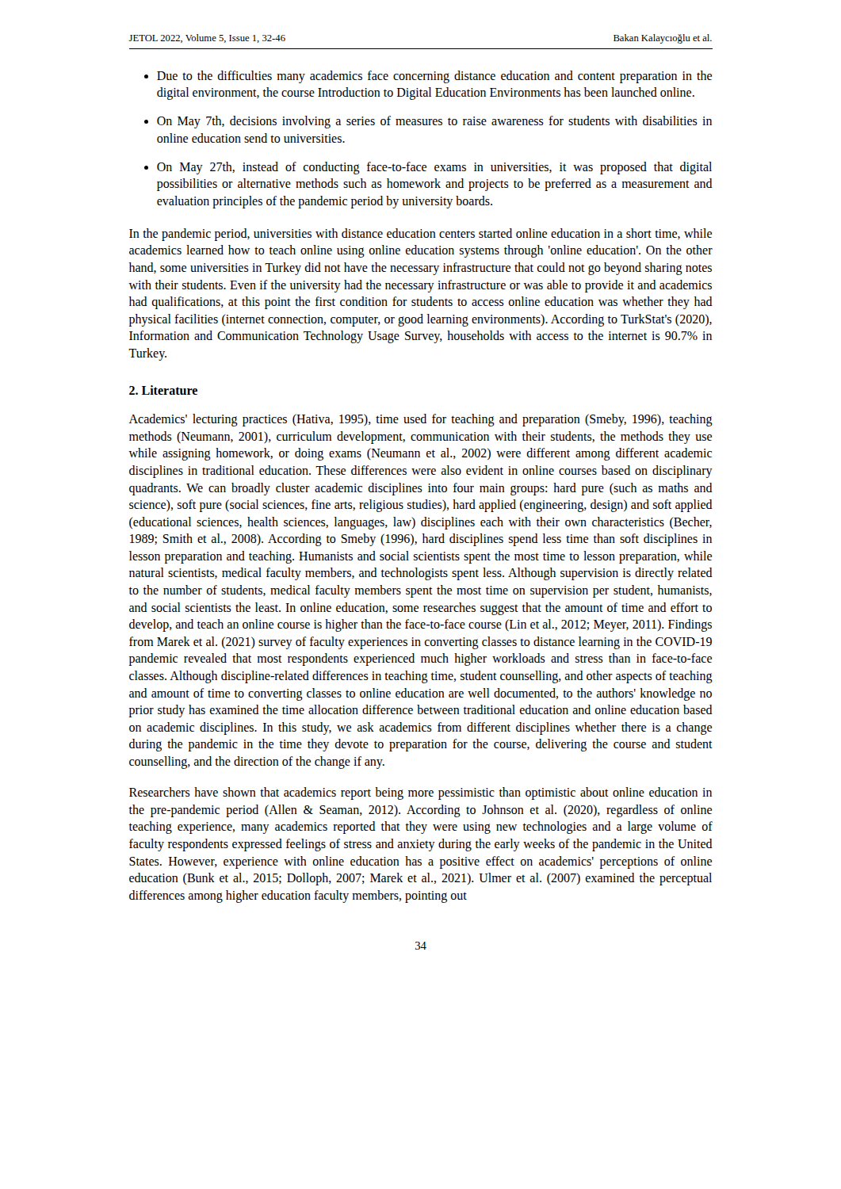JETOL 2022, Volume 5, Issue 1, 32-46 Bakan Kalaycıoğlu et al.
Due to the difficulties many academics face concerning distance education and content preparation in the digital environment, the course Introduction to Digital Education Environments has been launched online.
On May 7th, decisions involving a series of measures to raise awareness for students with disabilities in online education send to universities.
On May 27th, instead of conducting face-to-face exams in universities, it was proposed that digital possibilities or alternative methods such as homework and projects to be preferred as a measurement and evaluation principles of the pandemic period by university boards.
In the pandemic period, universities with distance education centers started online education in a short time, while academics learned how to teach online using online education systems through 'online education'. On the other hand, some universities in Turkey did not have the necessary infrastructure that could not go beyond sharing notes with their students. Even if the university had the necessary infrastructure or was able to provide it and academics had qualifications, at this point the first condition for students to access online education was whether they had physical facilities (internet connection, computer, or good learning environments). According to TurkStat's (2020), Information and Communication Technology Usage Survey, households with access to the internet is 90.7% in Turkey.
2. Literature
Academics' lecturing practices (Hativa, 1995), time used for teaching and preparation (Smeby, 1996), teaching methods (Neumann, 2001), curriculum development, communication with their students, the methods they use while assigning homework, or doing exams (Neumann et al., 2002) were different among different academic disciplines in traditional education. These differences were also evident in online courses based on disciplinary quadrants. We can broadly cluster academic disciplines into four main groups: hard pure (such as maths and science), soft pure (social sciences, fine arts, religious studies), hard applied (engineering, design) and soft applied (educational sciences, health sciences, languages, law) disciplines each with their own characteristics (Becher, 1989; Smith et al., 2008). According to Smeby (1996), hard disciplines spend less time than soft disciplines in lesson preparation and teaching. Humanists and social scientists spent the most time to lesson preparation, while natural scientists, medical faculty members, and technologists spent less. Although supervision is directly related to the number of students, medical faculty members spent the most time on supervision per student, humanists, and social scientists the least. In online education, some researches suggest that the amount of time and effort to develop, and teach an online course is higher than the face-to-face course (Lin et al., 2012; Meyer, 2011). Findings from Marek et al. (2021) survey of faculty experiences in converting classes to distance learning in the COVID-19 pandemic revealed that most respondents experienced much higher workloads and stress than in face-to-face classes. Although discipline-related differences in teaching time, student counselling, and other aspects of teaching and amount of time to converting classes to online education are well documented, to the authors' knowledge no prior study has examined the time allocation difference between traditional education and online education based on academic disciplines. In this study, we ask academics from different disciplines whether there is a change during the pandemic in the time they devote to preparation for the course, delivering the course and student counselling, and the direction of the change if any.
Researchers have shown that academics report being more pessimistic than optimistic about online education in the pre-pandemic period (Allen & Seaman, 2012). According to Johnson et al. (2020), regardless of online teaching experience, many academics reported that they were using new technologies and a large volume of faculty respondents expressed feelings of stress and anxiety during the early weeks of the pandemic in the United States. However, experience with online education has a positive effect on academics' perceptions of online education (Bunk et al., 2015; Dolloph, 2007; Marek et al., 2021). Ulmer et al. (2007) examined the perceptual differences among higher education faculty members, pointing out
34